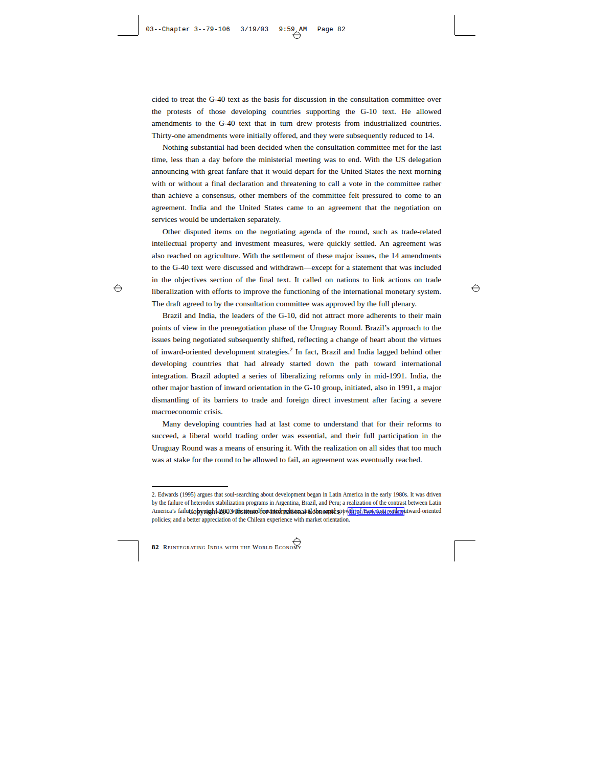03--Chapter 3--79-106 3/19/03 9:59 AM Page 82
cided to treat the G-40 text as the basis for discussion in the consultation committee over the protests of those developing countries supporting the G-10 text. He allowed amendments to the G-40 text that in turn drew protests from industrialized countries. Thirty-one amendments were initially offered, and they were subsequently reduced to 14.
Nothing substantial had been decided when the consultation committee met for the last time, less than a day before the ministerial meeting was to end. With the US delegation announcing with great fanfare that it would depart for the United States the next morning with or without a final declaration and threatening to call a vote in the committee rather than achieve a consensus, other members of the committee felt pressured to come to an agreement. India and the United States came to an agreement that the negotiation on services would be undertaken separately.
Other disputed items on the negotiating agenda of the round, such as trade-related intellectual property and investment measures, were quickly settled. An agreement was also reached on agriculture. With the settlement of these major issues, the 14 amendments to the G-40 text were discussed and withdrawn—except for a statement that was included in the objectives section of the final text. It called on nations to link actions on trade liberalization with efforts to improve the functioning of the international monetary system. The draft agreed to by the consultation committee was approved by the full plenary.
Brazil and India, the leaders of the G-10, did not attract more adherents to their main points of view in the prenegotiation phase of the Uruguay Round. Brazil’s approach to the issues being negotiated subsequently shifted, reflecting a change of heart about the virtues of inward-oriented development strategies.2 In fact, Brazil and India lagged behind other developing countries that had already started down the path toward international integration. Brazil adopted a series of liberalizing reforms only in mid-1991. India, the other major bastion of inward orientation in the G-10 group, initiated, also in 1991, a major dismantling of its barriers to trade and foreign direct investment after facing a severe macroeconomic crisis.
Many developing countries had at last come to understand that for their reforms to succeed, a liberal world trading order was essential, and their full participation in the Uruguay Round was a means of ensuring it. With the realization on all sides that too much was at stake for the round to be allowed to fail, an agreement was eventually reached.
2. Edwards (1995) argues that soul-searching about development began in Latin America in the early 1980s. It was driven by the failure of heterodox stabilization programs in Argentina, Brazil, and Peru; a realization of the contrast between Latin America’s failure, by and large, with inward-oriented policies and the rapid growth of East Asia with outward-oriented policies; and a better appreciation of the Chilean experience with market orientation.
82 Reintegrating India with the World Economy
Copyright 2003 Institute for International Economics | http://www.iie.com